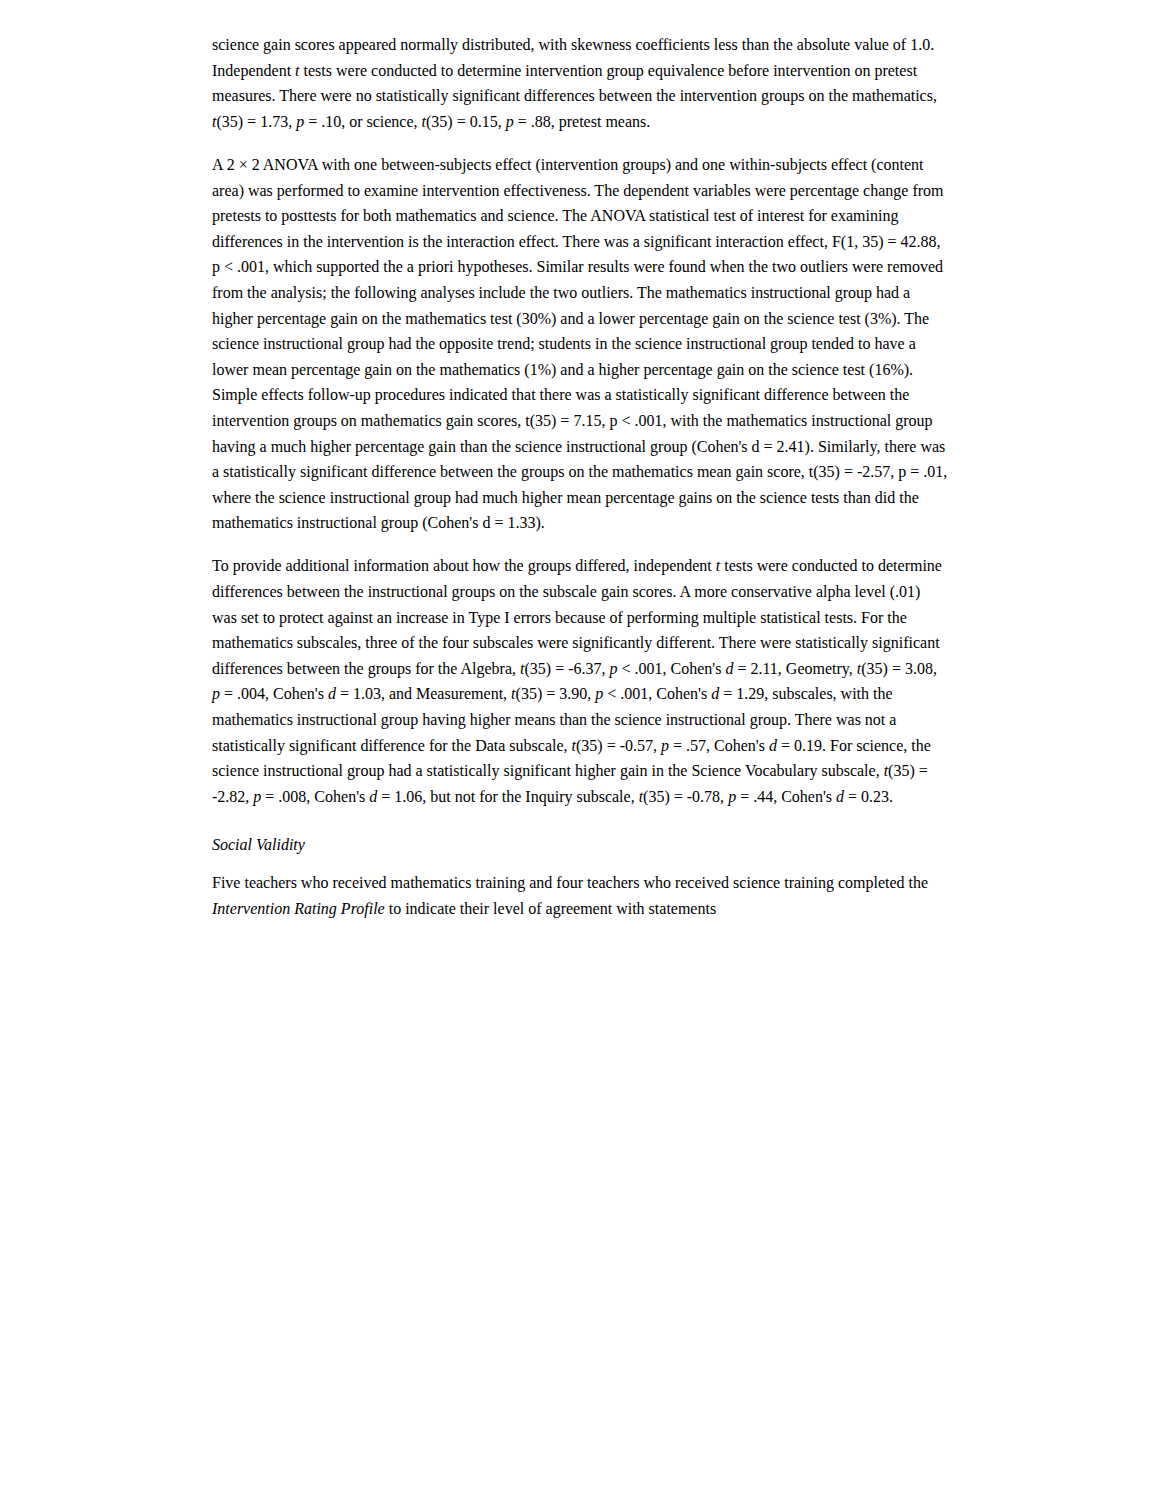science gain scores appeared normally distributed, with skewness coefficients less than the absolute value of 1.0. Independent t tests were conducted to determine intervention group equivalence before intervention on pretest measures. There were no statistically significant differences between the intervention groups on the mathematics, t(35) = 1.73, p = .10, or science, t(35) = 0.15, p = .88, pretest means.
A 2 × 2 ANOVA with one between-subjects effect (intervention groups) and one within-subjects effect (content area) was performed to examine intervention effectiveness. The dependent variables were percentage change from pretests to posttests for both mathematics and science. The ANOVA statistical test of interest for examining differences in the intervention is the interaction effect. There was a significant interaction effect, F(1, 35) = 42.88, p < .001, which supported the a priori hypotheses. Similar results were found when the two outliers were removed from the analysis; the following analyses include the two outliers. The mathematics instructional group had a higher percentage gain on the mathematics test (30%) and a lower percentage gain on the science test (3%). The science instructional group had the opposite trend; students in the science instructional group tended to have a lower mean percentage gain on the mathematics (1%) and a higher percentage gain on the science test (16%). Simple effects follow-up procedures indicated that there was a statistically significant difference between the intervention groups on mathematics gain scores, t(35) = 7.15, p < .001, with the mathematics instructional group having a much higher percentage gain than the science instructional group (Cohen's d = 2.41). Similarly, there was a statistically significant difference between the groups on the mathematics mean gain score, t(35) = -2.57, p = .01, where the science instructional group had much higher mean percentage gains on the science tests than did the mathematics instructional group (Cohen's d = 1.33).
To provide additional information about how the groups differed, independent t tests were conducted to determine differences between the instructional groups on the subscale gain scores. A more conservative alpha level (.01) was set to protect against an increase in Type I errors because of performing multiple statistical tests. For the mathematics subscales, three of the four subscales were significantly different. There were statistically significant differences between the groups for the Algebra, t(35) = -6.37, p < .001, Cohen's d = 2.11, Geometry, t(35) = 3.08, p = .004, Cohen's d = 1.03, and Measurement, t(35) = 3.90, p < .001, Cohen's d = 1.29, subscales, with the mathematics instructional group having higher means than the science instructional group. There was not a statistically significant difference for the Data subscale, t(35) = -0.57, p = .57, Cohen's d = 0.19. For science, the science instructional group had a statistically significant higher gain in the Science Vocabulary subscale, t(35) = -2.82, p = .008, Cohen's d = 1.06, but not for the Inquiry subscale, t(35) = -0.78, p = .44, Cohen's d = 0.23.
Social Validity
Five teachers who received mathematics training and four teachers who received science training completed the Intervention Rating Profile to indicate their level of agreement with statements